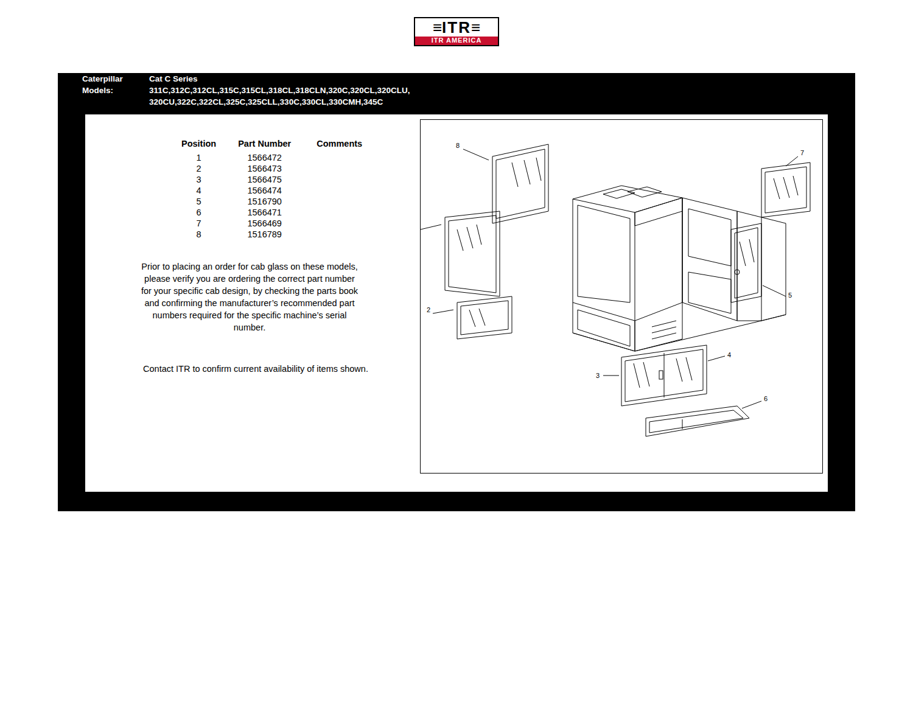≡ITR≡
ITR AMERICA
| Make | Series & Model |
| Caterpillar | Cat C Series |
| Models: | 311C,312C,312CL,315C,315CL,318CL,318CLN,320C,320CL,320CLU, |
| | 320CU,322C,322CL,325C,325CLL,330C,330CL,330CMH,345C |
| Position | Part Number | Comments |
| --- | --- | --- |
| 1 | 1566472 | |
| 2 | 1566473 | |
| 3 | 1566475 | |
| 4 | 1566474 | |
| 5 | 1516790 | |
| 6 | 1566471 | |
| 7 | 1566469 | |
| 8 | 1516789 | |
Prior to placing an order for cab glass on these models,
please verify you are ordering the correct part number
for your specific cab design, by checking the parts book
and confirming the manufacturer’s recommended part
numbers required for the specific machine’s serial
number.
Contact ITR to confirm current availability of items shown.
8 1 2 7 5 3 4 6